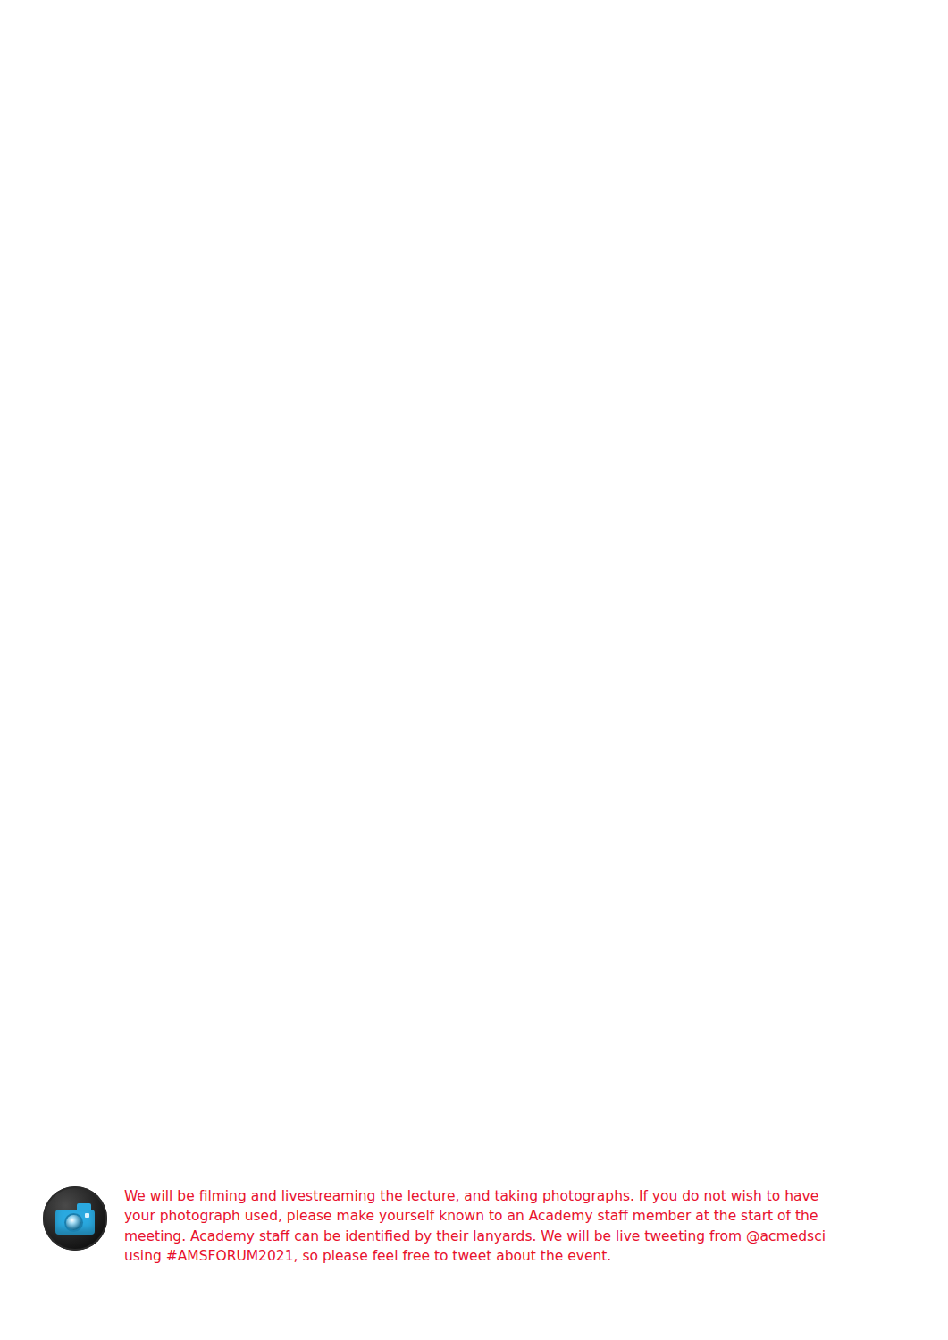We will be filming and livestreaming the lecture, and taking photographs. If you do not wish to have your photograph used, please make yourself known to an Academy staff member at the start of the meeting. Academy staff can be identified by their lanyards. We will be live tweeting from @acmedsci using #AMSFORUM2021, so please feel free to tweet about the event.